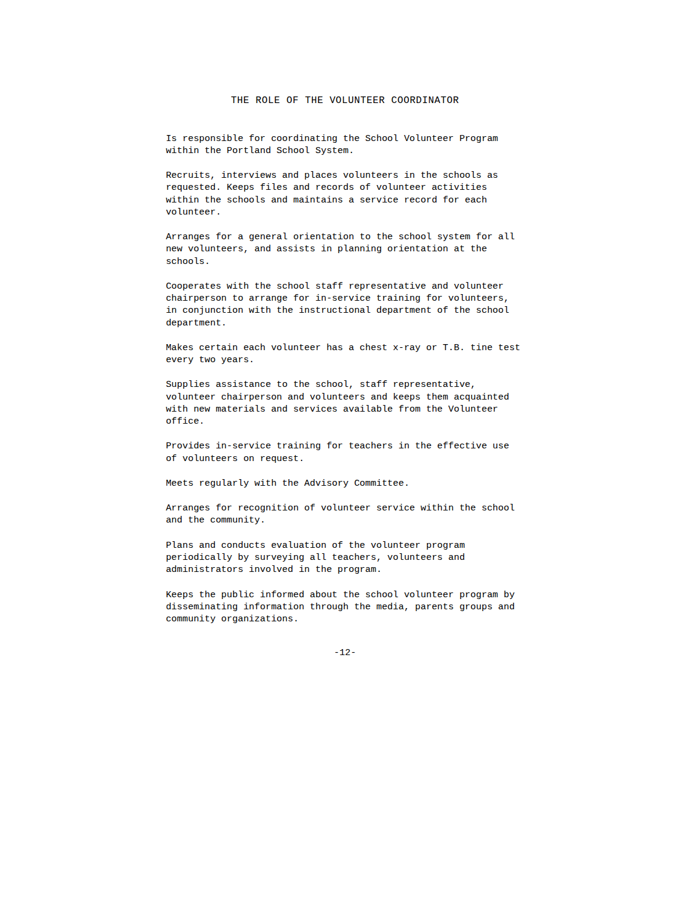THE ROLE OF THE VOLUNTEER COORDINATOR
Is responsible for coordinating the School Volunteer Program within the Portland School System.
Recruits, interviews and places volunteers in the schools as requested. Keeps files and records of volunteer activities within the schools and maintains a service record for each volunteer.
Arranges for a general orientation to the school system for all new volunteers, and assists in planning orientation at the schools.
Cooperates with the school staff representative and volunteer chairperson to arrange for in-service training for volunteers, in conjunction with the instructional department of the school department.
Makes certain each volunteer has a chest x-ray or T.B. tine test every two years.
Supplies assistance to the school, staff representative, volunteer chairperson and volunteers and keeps them acquainted with new materials and services available from the Volunteer office.
Provides in-service training for teachers in the effective use of volunteers on request.
Meets regularly with the Advisory Committee.
Arranges for recognition of volunteer service within the school and the community.
Plans and conducts evaluation of the volunteer program periodically by surveying all teachers, volunteers and administrators involved in the program.
Keeps the public informed about the school volunteer program by disseminating information through the media, parents groups and community organizations.
-12-